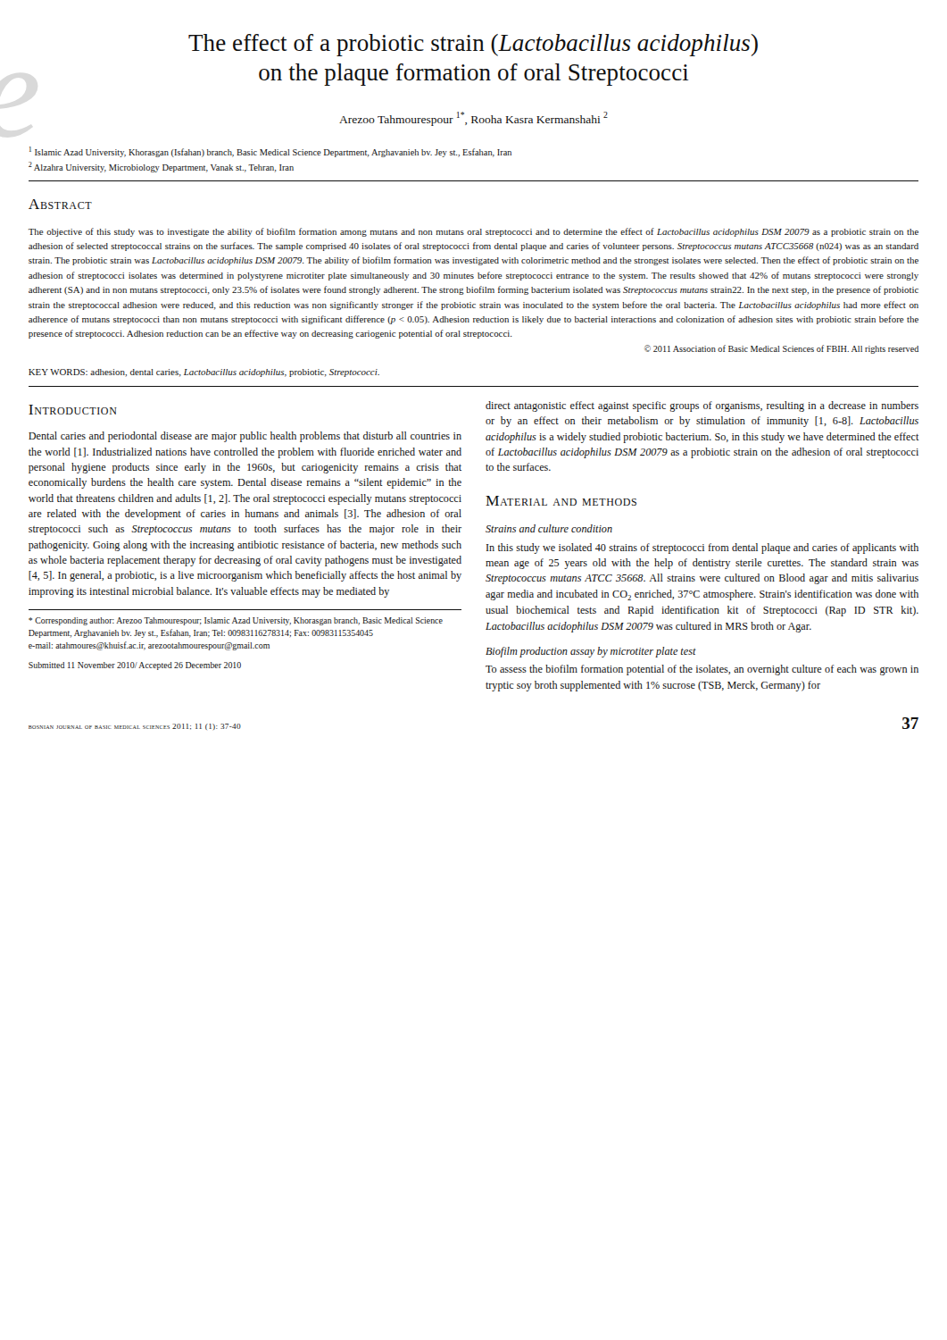e
The effect of a probiotic strain (Lactobacillus acidophilus)
on the plaque formation of oral Streptococci
Arezoo Tahmourespour 1*, Rooha Kasra Kermanshahi 2
1 Islamic Azad University, Khorasgan (Isfahan) branch, Basic Medical Science Department, Arghavanieh bv. Jey st., Esfahan, Iran
2 Alzahra University, Microbiology Department, Vanak st., Tehran, Iran
Abstract
The objective of this study was to investigate the ability of biofilm formation among mutans and non mutans oral streptococci and to determine the effect of Lactobacillus acidophilus DSM 20079 as a probiotic strain on the adhesion of selected streptococcal strains on the surfaces. The sample comprised 40 isolates of oral streptococci from dental plaque and caries of volunteer persons. Streptococcus mutans ATCC35668 (n024) was as an standard strain. The probiotic strain was Lactobacillus acidophilus DSM 20079. The ability of biofilm formation was investigated with colorimetric method and the strongest isolates were selected. Then the effect of probiotic strain on the adhesion of streptococci isolates was determined in polystyrene microtiter plate simultaneously and 30 minutes before streptococci entrance to the system. The results showed that 42% of mutans streptococci were strongly adherent (SA) and in non mutans streptococci, only 23.5% of isolates were found strongly adherent. The strong biofilm forming bacterium isolated was Streptococcus mutans strain22. In the next step, in the presence of probiotic strain the streptococcal adhesion were reduced, and this reduction was non significantly stronger if the probiotic strain was inoculated to the system before the oral bacteria. The Lactobacillus acidophilus had more effect on adherence of mutans streptococci than non mutans streptococci with significant difference (p < 0.05). Adhesion reduction is likely due to bacterial interactions and colonization of adhesion sites with probiotic strain before the presence of streptococci. Adhesion reduction can be an effective way on decreasing cariogenic potential of oral streptococci.
© 2011 Association of Basic Medical Sciences of FBIH. All rights reserved
KEY WORDS: adhesion, dental caries, Lactobacillus acidophilus, probiotic, Streptococci.
Introduction
Dental caries and periodontal disease are major public health problems that disturb all countries in the world [1]. Industrialized nations have controlled the problem with fluoride enriched water and personal hygiene products since early in the 1960s, but cariogenicity remains a crisis that economically burdens the health care system. Dental disease remains a “silent epidemic” in the world that threatens children and adults [1, 2]. The oral streptococci especially mutans streptococci are related with the development of caries in humans and animals [3]. The adhesion of oral streptococci such as Streptococcus mutans to tooth surfaces has the major role in their pathogenicity. Going along with the increasing antibiotic resistance of bacteria, new methods such as whole bacteria replacement therapy for decreasing of oral cavity pathogens must be investigated [4, 5]. In general, a probiotic, is a live microorganism which beneficially affects the host animal by improving its intestinal microbial balance. It's valuable effects may be mediated by
* Corresponding author: Arezoo Tahmourespour; Islamic Azad University, Khorasgan branch, Basic Medical Science Department, Arghavanieh bv. Jey st., Esfahan, Iran; Tel: 00983116278314; Fax: 00983115354045
e-mail: atahmoures@khuisf.ac.ir, arezootahmourespour@gmail.com
Submitted 11 November 2010/ Accepted 26 December 2010
direct antagonistic effect against specific groups of organisms, resulting in a decrease in numbers or by an effect on their metabolism or by stimulation of immunity [1, 6-8]. Lactobacillus acidophilus is a widely studied probiotic bacterium. So, in this study we have determined the effect of Lactobacillus acidophilus DSM 20079 as a probiotic strain on the adhesion of oral streptococci to the surfaces.
Material and methods
Strains and culture condition
In this study we isolated 40 strains of streptococci from dental plaque and caries of applicants with mean age of 25 years old with the help of dentistry sterile curettes. The standard strain was Streptococcus mutans ATCC 35668. All strains were cultured on Blood agar and mitis salivarius agar media and incubated in CO2 enriched, 37°C atmosphere. Strain's identification was done with usual biochemical tests and Rapid identification kit of Streptococci (Rap ID STR kit). Lactobacillus acidophilus DSM 20079 was cultured in MRS broth or Agar.
Biofilm production assay by microtiter plate test
To assess the biofilm formation potential of the isolates, an overnight culture of each was grown in tryptic soy broth supplemented with 1% sucrose (TSB, Merck, Germany) for
Bosnian Journal of Basic Medical Sciences 2011; 11 (1): 37-40
37